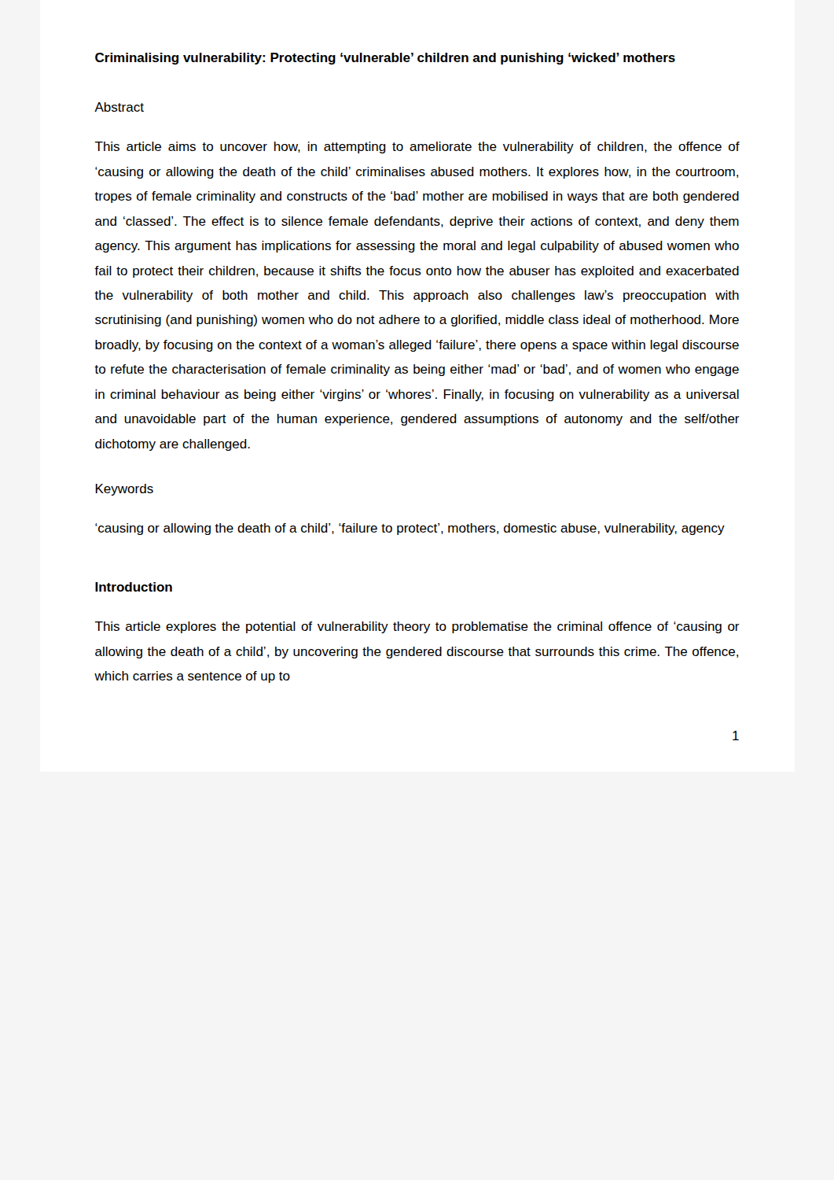Criminalising vulnerability: Protecting ‘vulnerable’ children and punishing ‘wicked’ mothers
Abstract
This article aims to uncover how, in attempting to ameliorate the vulnerability of children, the offence of ‘causing or allowing the death of the child’ criminalises abused mothers. It explores how, in the courtroom, tropes of female criminality and constructs of the ‘bad’ mother are mobilised in ways that are both gendered and ‘classed’. The effect is to silence female defendants, deprive their actions of context, and deny them agency. This argument has implications for assessing the moral and legal culpability of abused women who fail to protect their children, because it shifts the focus onto how the abuser has exploited and exacerbated the vulnerability of both mother and child. This approach also challenges law’s preoccupation with scrutinising (and punishing) women who do not adhere to a glorified, middle class ideal of motherhood. More broadly, by focusing on the context of a woman’s alleged ‘failure’, there opens a space within legal discourse to refute the characterisation of female criminality as being either ‘mad’ or ‘bad’, and of women who engage in criminal behaviour as being either ‘virgins’ or ‘whores’. Finally, in focusing on vulnerability as a universal and unavoidable part of the human experience, gendered assumptions of autonomy and the self/other dichotomy are challenged.
Keywords
‘causing or allowing the death of a child’, ‘failure to protect’, mothers, domestic abuse, vulnerability, agency
Introduction
This article explores the potential of vulnerability theory to problematise the criminal offence of ‘causing or allowing the death of a child’, by uncovering the gendered discourse that surrounds this crime. The offence, which carries a sentence of up to
1